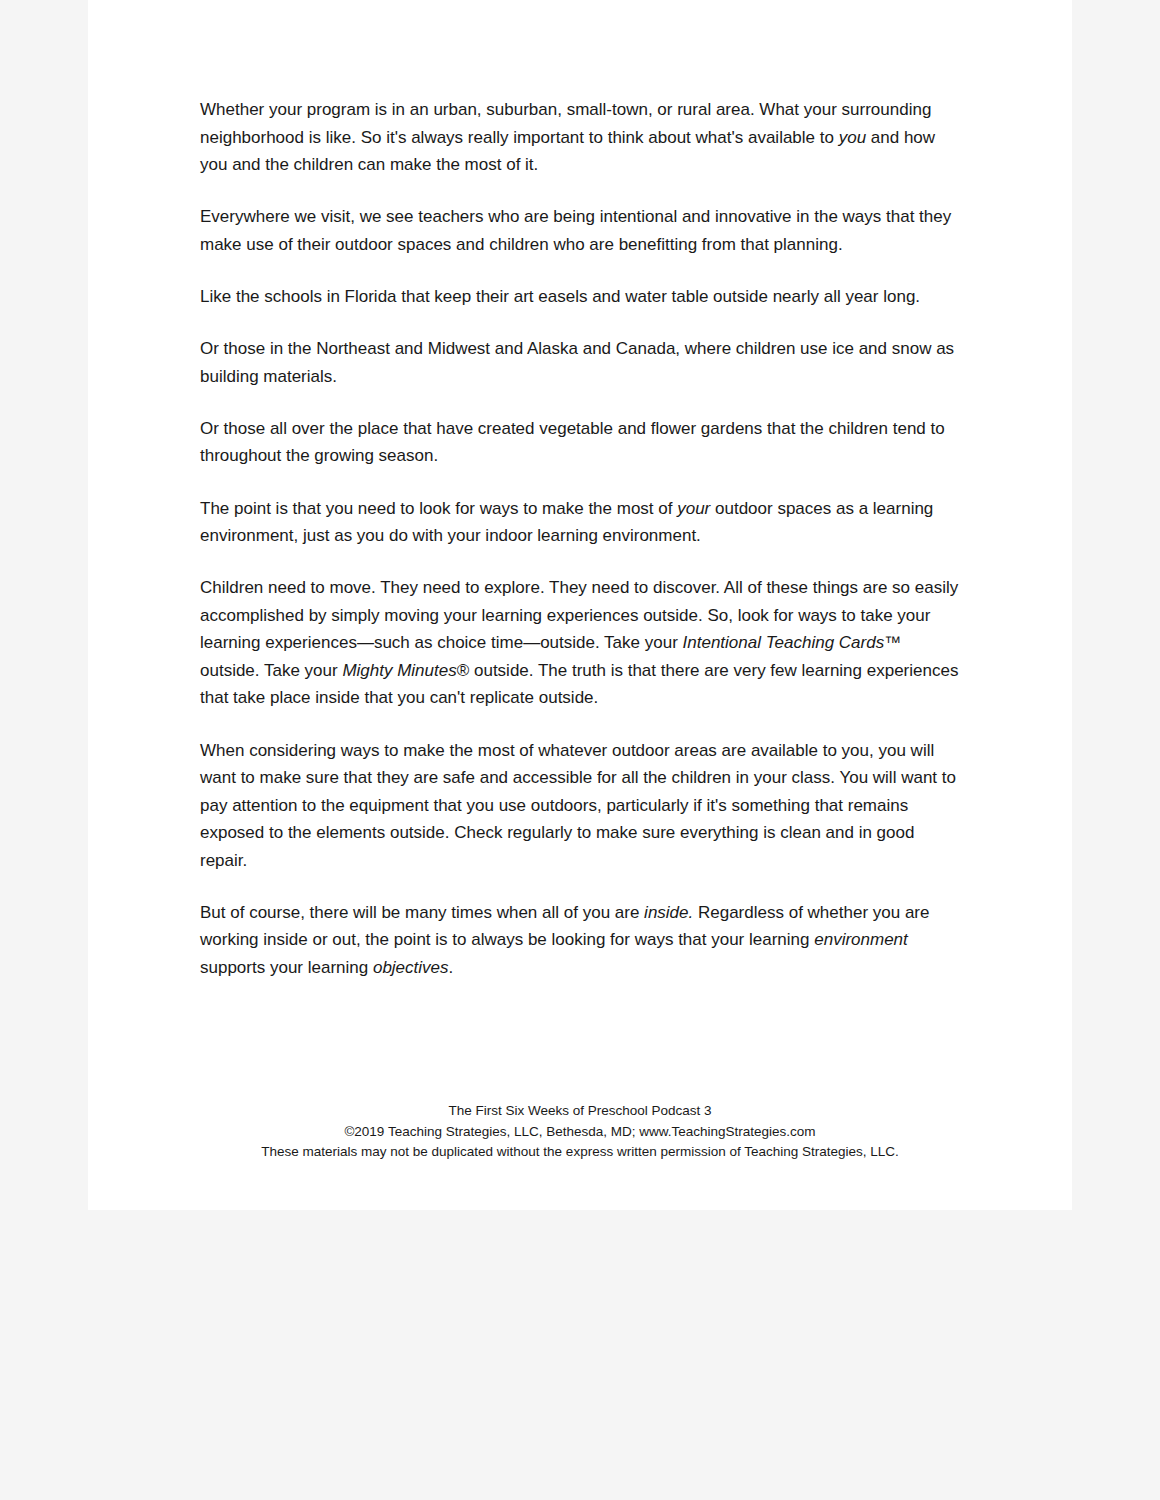Whether your program is in an urban, suburban, small-town, or rural area. What your surrounding neighborhood is like. So it's always really important to think about what's available to you and how you and the children can make the most of it.
Everywhere we visit, we see teachers who are being intentional and innovative in the ways that they make use of their outdoor spaces and children who are benefitting from that planning.
Like the schools in Florida that keep their art easels and water table outside nearly all year long.
Or those in the Northeast and Midwest and Alaska and Canada, where children use ice and snow as building materials.
Or those all over the place that have created vegetable and flower gardens that the children tend to throughout the growing season.
The point is that you need to look for ways to make the most of your outdoor spaces as a learning environment, just as you do with your indoor learning environment.
Children need to move. They need to explore. They need to discover. All of these things are so easily accomplished by simply moving your learning experiences outside. So, look for ways to take your learning experiences—such as choice time—outside. Take your Intentional Teaching Cards™ outside. Take your Mighty Minutes® outside. The truth is that there are very few learning experiences that take place inside that you can't replicate outside.
When considering ways to make the most of whatever outdoor areas are available to you, you will want to make sure that they are safe and accessible for all the children in your class. You will want to pay attention to the equipment that you use outdoors, particularly if it's something that remains exposed to the elements outside. Check regularly to make sure everything is clean and in good repair.
But of course, there will be many times when all of you are inside. Regardless of whether you are working inside or out, the point is to always be looking for ways that your learning environment supports your learning objectives.
The First Six Weeks of Preschool Podcast 3
©2019 Teaching Strategies, LLC, Bethesda, MD; www.TeachingStrategies.com
These materials may not be duplicated without the express written permission of Teaching Strategies, LLC.